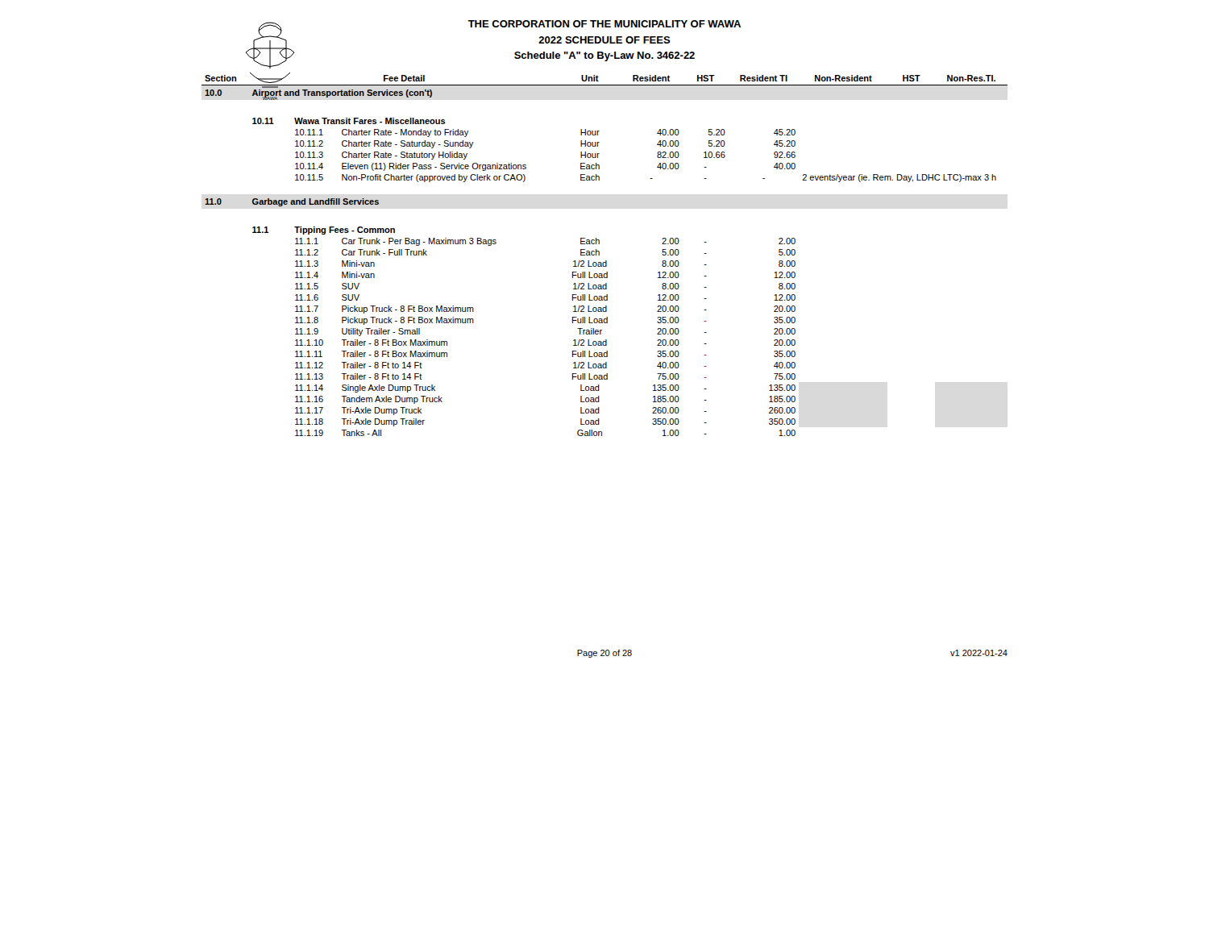WAWA
THE CORPORATION OF THE MUNICIPALITY OF WAWA
2022 SCHEDULE OF FEES
Schedule "A" to By-Law No. 3462-22
| Section | Fee Detail | Unit | Resident | HST | Resident TI | Non-Resident | HST | Non-Res.TI. |
| --- | --- | --- | --- | --- | --- | --- | --- | --- |
| 10.0 | Airport and Transportation Services (con't) |
| | 10.11 | Wawa Transit Fares - Miscellaneous |
| | | 10.11.1 | Charter Rate - Monday to Friday | Hour | 40.00 | 5.20 | 45.20 | | | |
| | | 10.11.2 | Charter Rate - Saturday - Sunday | Hour | 40.00 | 5.20 | 45.20 | | | |
| | | 10.11.3 | Charter Rate - Statutory Holiday | Hour | 82.00 | 10.66 | 92.66 | | | |
| | | 10.11.4 | Eleven (11) Rider Pass - Service Organizations | Each | 40.00 | - | 40.00 | | | |
| | | 10.11.5 | Non-Profit Charter (approved by Clerk or CAO) | Each | - | - | - | 2 events/year (ie. Rem. Day, LDHC LTC)-max 3 h |
| 11.0 | Garbage and Landfill Services |
| | 11.1 | Tipping Fees - Common |
| | | 11.1.1 | Car Trunk - Per Bag - Maximum 3 Bags | Each | 2.00 | - | 2.00 | | | |
| | | 11.1.2 | Car Trunk - Full Trunk | Each | 5.00 | - | 5.00 | | | |
| | | 11.1.3 | Mini-van | 1/2 Load | 8.00 | - | 8.00 | | | |
| | | 11.1.4 | Mini-van | Full Load | 12.00 | - | 12.00 | | | |
| | | 11.1.5 | SUV | 1/2 Load | 8.00 | - | 8.00 | | | |
| | | 11.1.6 | SUV | Full Load | 12.00 | - | 12.00 | | | |
| | | 11.1.7 | Pickup Truck - 8 Ft Box Maximum | 1/2 Load | 20.00 | - | 20.00 | | | |
| | | 11.1.8 | Pickup Truck - 8 Ft Box Maximum | Full Load | 35.00 | - | 35.00 | | | |
| | | 11.1.9 | Utility Trailer - Small | Trailer | 20.00 | - | 20.00 | | | |
| | | 11.1.10 | Trailer - 8 Ft Box Maximum | 1/2 Load | 20.00 | - | 20.00 | | | |
| | | 11.1.11 | Trailer - 8 Ft Box Maximum | Full Load | 35.00 | - | 35.00 | | | |
| | | 11.1.12 | Trailer - 8 Ft to 14 Ft | 1/2 Load | 40.00 | - | 40.00 | | | |
| | | 11.1.13 | Trailer - 8 Ft to 14 Ft | Full Load | 75.00 | - | 75.00 | | | |
| | | 11.1.14 | Single Axle Dump Truck | Load | 135.00 | - | 135.00 | | | |
| | | 11.1.16 | Tandem Axle Dump Truck | Load | 185.00 | - | 185.00 | | | |
| | | 11.1.17 | Tri-Axle Dump Truck | Load | 260.00 | - | 260.00 | | | |
| | | 11.1.18 | Tri-Axle Dump Trailer | Load | 350.00 | - | 350.00 | | | |
| | | 11.1.19 | Tanks - All | Gallon | 1.00 | - | 1.00 | | | |
Page 20 of 28
v1 2022-01-24